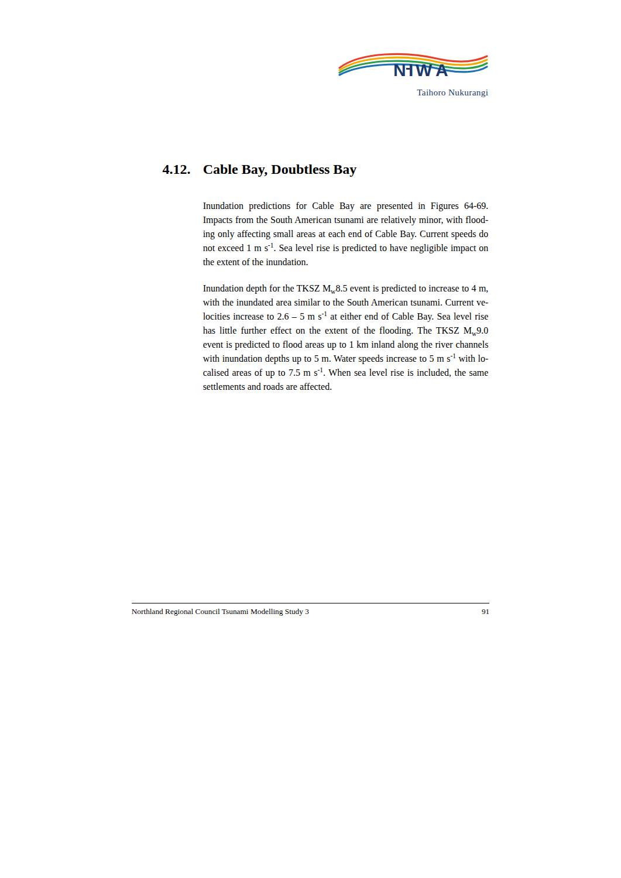N I W A
Taihoro Nukurangi
4.12. Cable Bay, Doubtless Bay
Inundation predictions for Cable Bay are presented in Figures 64-69. Impacts from the South American tsunami are relatively minor, with flooding only affecting small areas at each end of Cable Bay. Current speeds do not exceed 1 m s-1. Sea level rise is predicted to have negligible impact on the extent of the inundation.
Inundation depth for the TKSZ Mw8.5 event is predicted to increase to 4 m, with the inundated area similar to the South American tsunami. Current velocities increase to 2.6 – 5 m s-1 at either end of Cable Bay. Sea level rise has little further effect on the extent of the flooding. The TKSZ Mw9.0 event is predicted to flood areas up to 1 km inland along the river channels with inundation depths up to 5 m. Water speeds increase to 5 m s-1 with localised areas of up to 7.5 m s-1. When sea level rise is included, the same settlements and roads are affected.
Northland Regional Council Tsunami Modelling Study 3
91